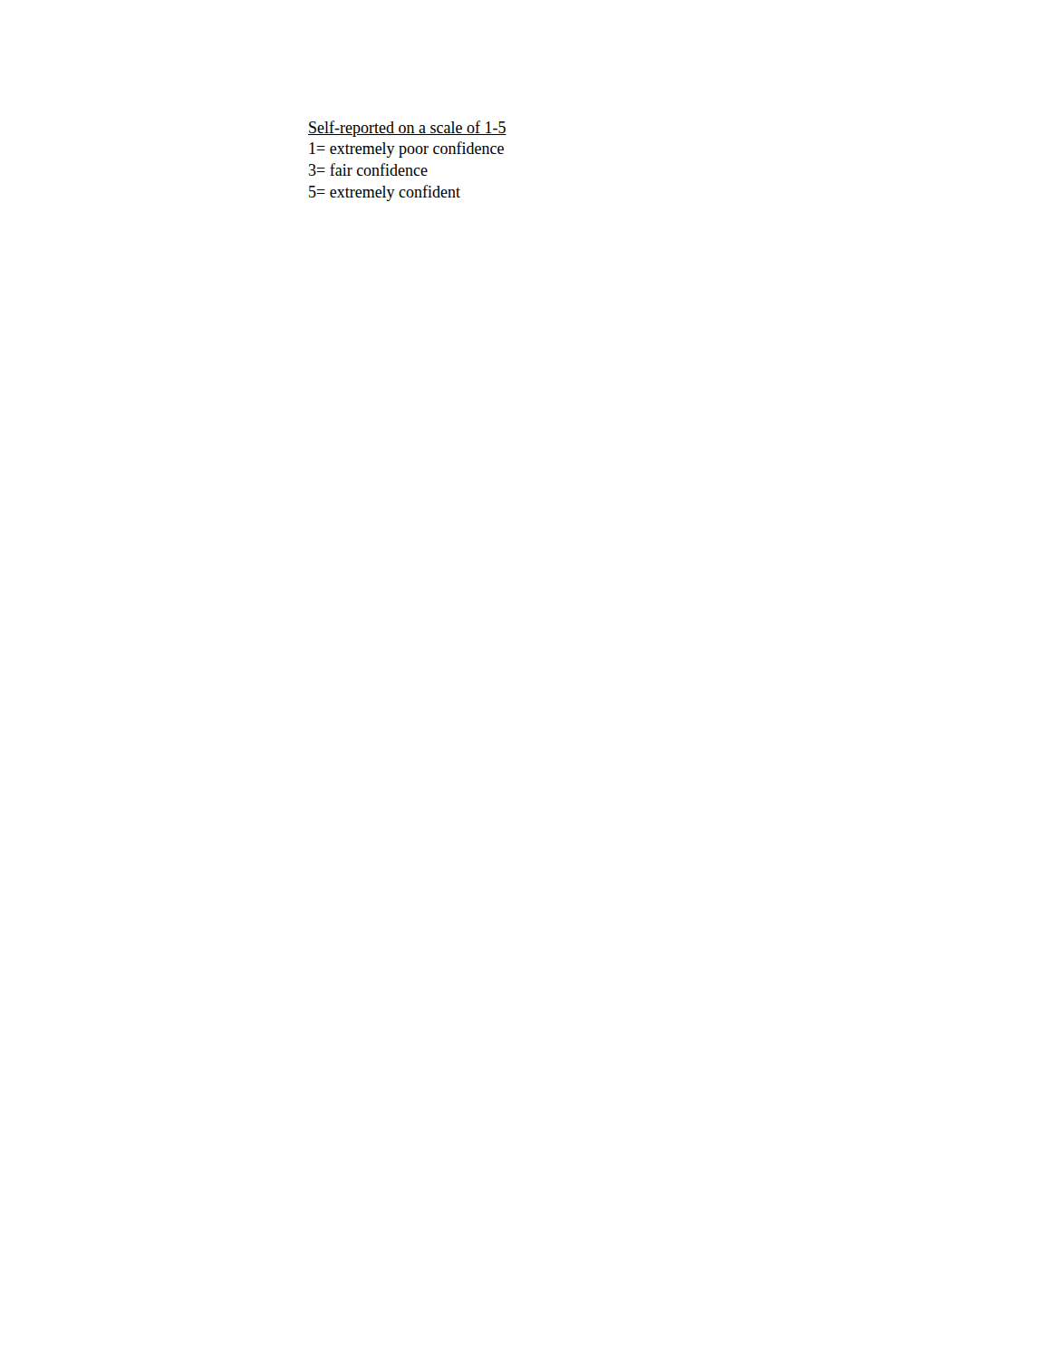Self-reported on a scale of 1-5
1= extremely poor confidence
3= fair confidence
5= extremely confident